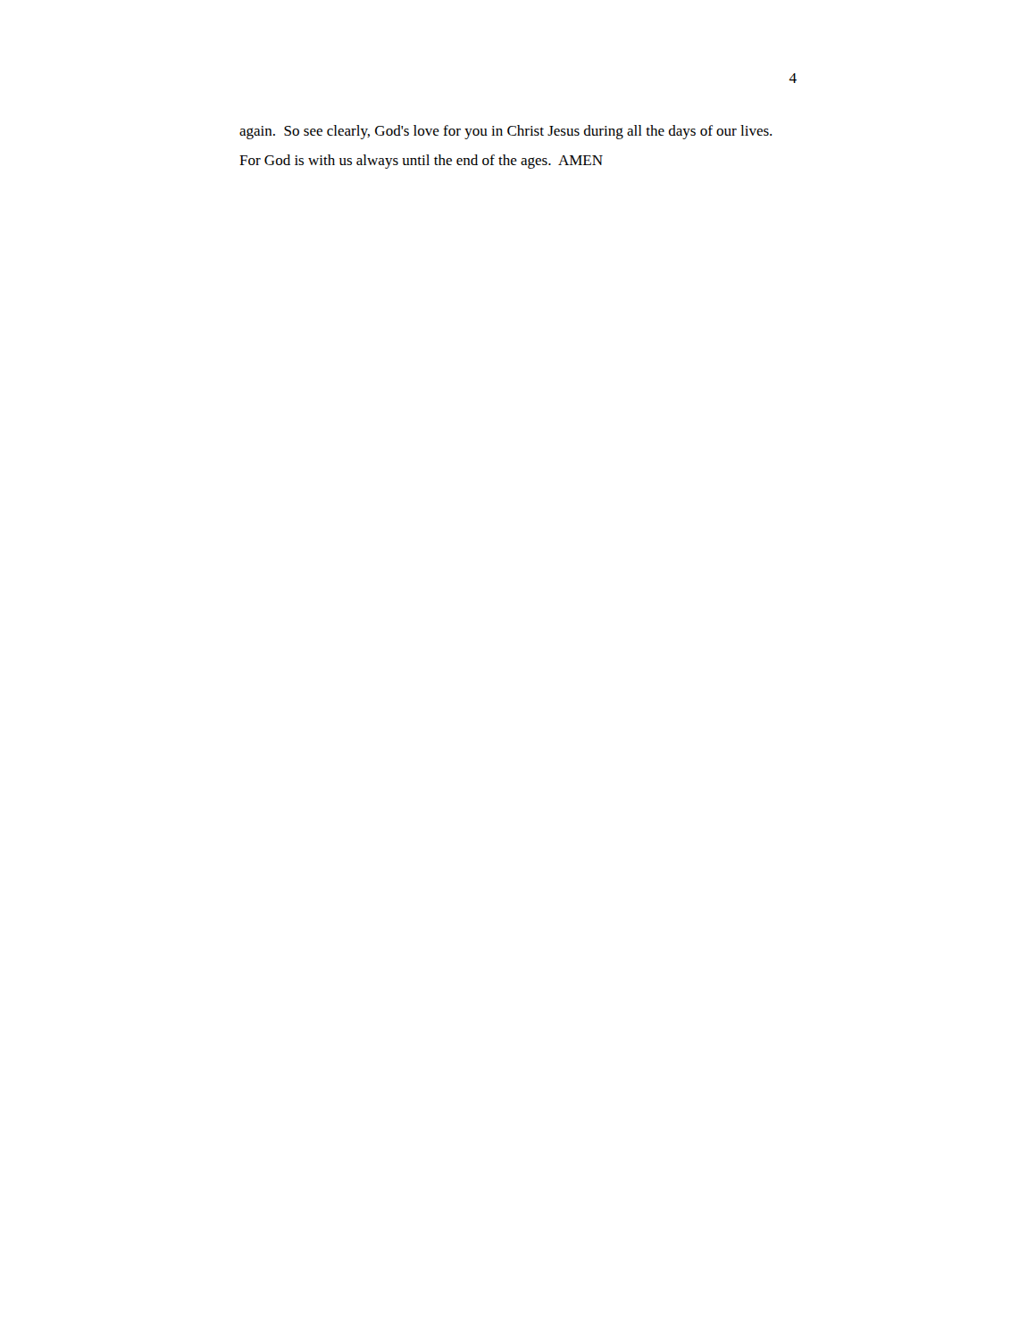4
again. So see clearly, God's love for you in Christ Jesus during all the days of our lives. For God is with us always until the end of the ages. AMEN